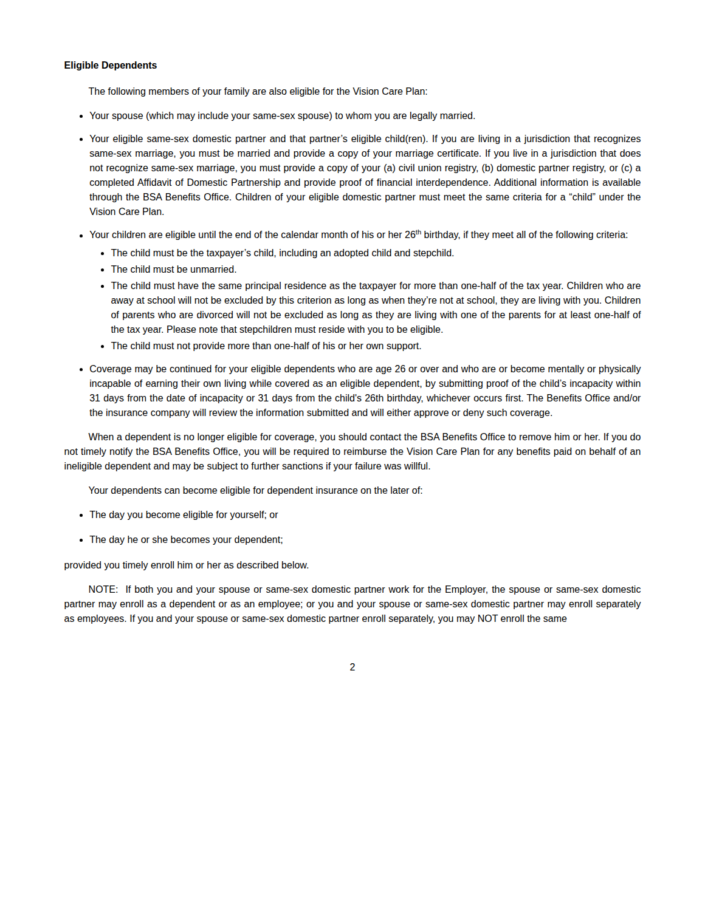Eligible Dependents
The following members of your family are also eligible for the Vision Care Plan:
Your spouse (which may include your same-sex spouse) to whom you are legally married.
Your eligible same-sex domestic partner and that partner’s eligible child(ren). If you are living in a jurisdiction that recognizes same-sex marriage, you must be married and provide a copy of your marriage certificate. If you live in a jurisdiction that does not recognize same-sex marriage, you must provide a copy of your (a) civil union registry, (b) domestic partner registry, or (c) a completed Affidavit of Domestic Partnership and provide proof of financial interdependence. Additional information is available through the BSA Benefits Office. Children of your eligible domestic partner must meet the same criteria for a “child” under the Vision Care Plan.
Your children are eligible until the end of the calendar month of his or her 26th birthday, if they meet all of the following criteria:
The child must be the taxpayer’s child, including an adopted child and stepchild.
The child must be unmarried.
The child must have the same principal residence as the taxpayer for more than one-half of the tax year. Children who are away at school will not be excluded by this criterion as long as when they’re not at school, they are living with you. Children of parents who are divorced will not be excluded as long as they are living with one of the parents for at least one-half of the tax year. Please note that stepchildren must reside with you to be eligible.
The child must not provide more than one-half of his or her own support.
Coverage may be continued for your eligible dependents who are age 26 or over and who are or become mentally or physically incapable of earning their own living while covered as an eligible dependent, by submitting proof of the child’s incapacity within 31 days from the date of incapacity or 31 days from the child's 26th birthday, whichever occurs first. The Benefits Office and/or the insurance company will review the information submitted and will either approve or deny such coverage.
When a dependent is no longer eligible for coverage, you should contact the BSA Benefits Office to remove him or her. If you do not timely notify the BSA Benefits Office, you will be required to reimburse the Vision Care Plan for any benefits paid on behalf of an ineligible dependent and may be subject to further sanctions if your failure was willful.
Your dependents can become eligible for dependent insurance on the later of:
The day you become eligible for yourself; or
The day he or she becomes your dependent;
provided you timely enroll him or her as described below.
NOTE: If both you and your spouse or same-sex domestic partner work for the Employer, the spouse or same-sex domestic partner may enroll as a dependent or as an employee; or you and your spouse or same-sex domestic partner may enroll separately as employees. If you and your spouse or same-sex domestic partner enroll separately, you may NOT enroll the same
2